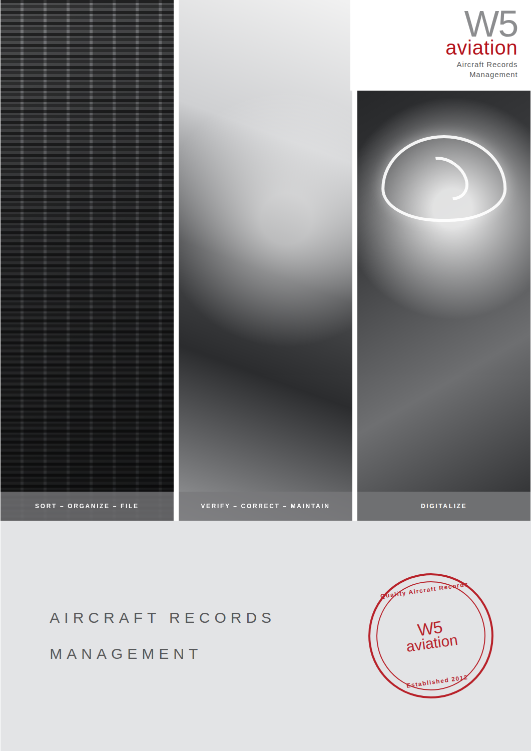Sort – Organize – File
Verify – Correct – Maintain
Digitalize
W5
aviation
Aircraft Records
Management
Aircraft Records
Management
Quality Aircraft Records
W5
aviation
Established 2012